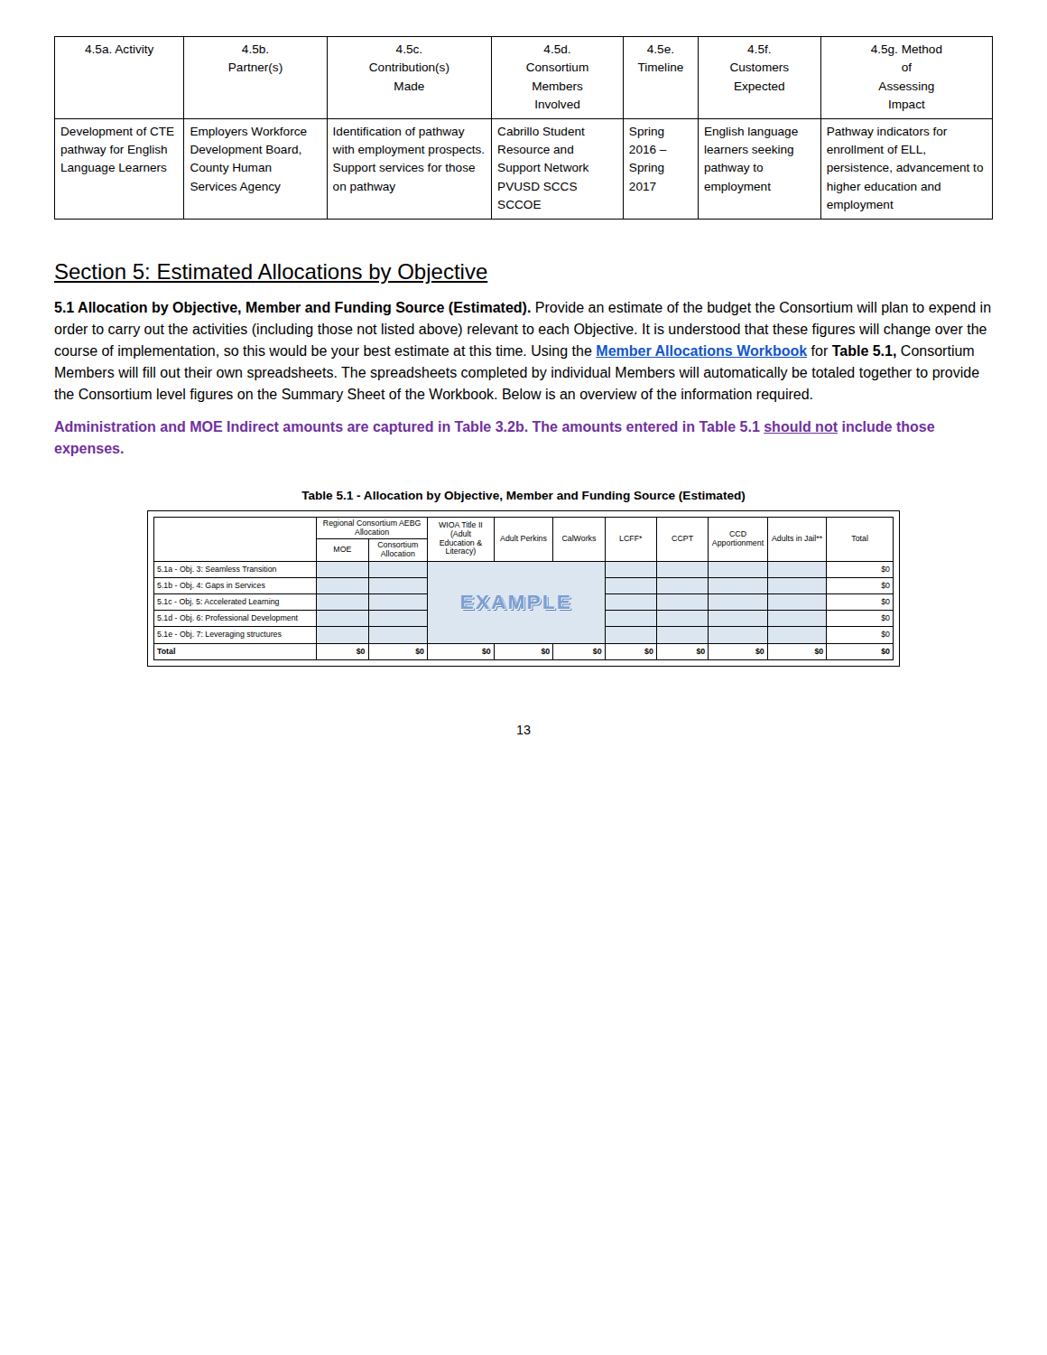| 4.5a. Activity | 4.5b. Partner(s) | 4.5c. Contribution(s) Made | 4.5d. Consortium Members Involved | 4.5e. Timeline | 4.5f. Customers Expected | 4.5g. Method of Assessing Impact |
| --- | --- | --- | --- | --- | --- | --- |
| Development of CTE pathway for English Language Learners | Employers Workforce Development Board, County Human Services Agency | Identification of pathway with employment prospects. Support services for those on pathway | Cabrillo Student Resource and Support Network PVUSD SCCS SCCOE | Spring 2016 – Spring 2017 | English language learners seeking pathway to employment | Pathway indicators for enrollment of ELL, persistence, advancement to higher education and employment |
Section 5: Estimated Allocations by Objective
5.1 Allocation by Objective, Member and Funding Source (Estimated). Provide an estimate of the budget the Consortium will plan to expend in order to carry out the activities (including those not listed above) relevant to each Objective. It is understood that these figures will change over the course of implementation, so this would be your best estimate at this time. Using the Member Allocations Workbook for Table 5.1, Consortium Members will fill out their own spreadsheets. The spreadsheets completed by individual Members will automatically be totaled together to provide the Consortium level figures on the Summary Sheet of the Workbook. Below is an overview of the information required.
Administration and MOE Indirect amounts are captured in Table 3.2b. The amounts entered in Table 5.1 should not include those expenses.
Table 5.1 - Allocation by Objective, Member and Funding Source (Estimated)
| | Regional Consortium AEBG Allocation | WIOA Title II (Adult Education & Literacy) | Adult Perkins | CalWorks | LCFF* | CCPT | CCD Apportionment | Adults in Jail** | Total |
| --- | --- | --- | --- | --- | --- | --- | --- | --- | --- |
| MOE | Consortium Allocation |
| 5.1a - Obj. 3: Seamless Transition | | | EXAMPLE | | | | | $0 |
| 5.1b - Obj. 4: Gaps in Services | | | | | | | $0 |
| 5.1c - Obj. 5: Accelerated Learning | | | | | | | $0 |
| 5.1d - Obj. 6: Professional Development | | | | | | | $0 |
| 5.1e - Obj. 7: Leveraging structures | | | | | | | $0 |
| Total | $0 | $0 | $0 | $0 | $0 | $0 | $0 | $0 | $0 | $0 |
13